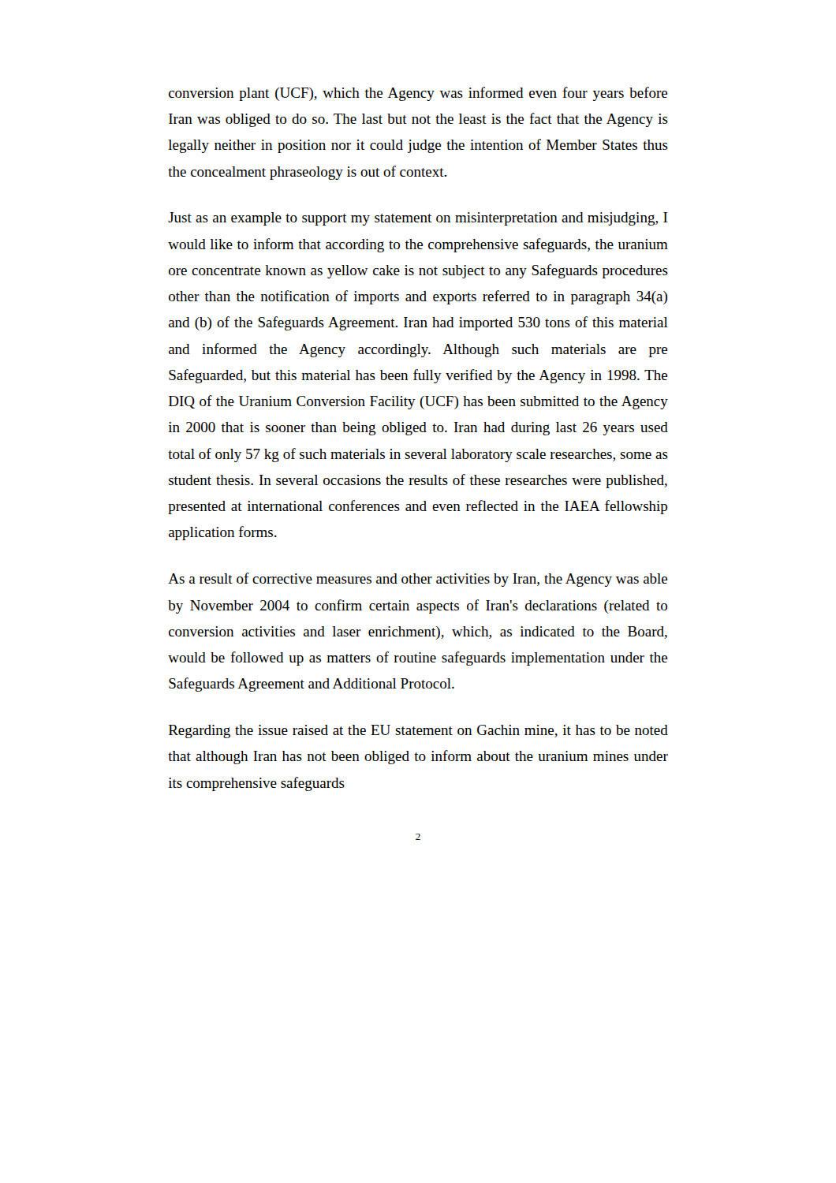conversion plant (UCF), which the Agency was informed even four years before Iran was obliged to do so. The last but not the least is the fact that the Agency is legally neither in position nor it could judge the intention of Member States thus the concealment phraseology is out of context.
Just as an example to support my statement on misinterpretation and misjudging, I would like to inform that according to the comprehensive safeguards, the uranium ore concentrate known as yellow cake is not subject to any Safeguards procedures other than the notification of imports and exports referred to in paragraph 34(a) and (b) of the Safeguards Agreement. Iran had imported 530 tons of this material and informed the Agency accordingly. Although such materials are pre Safeguarded, but this material has been fully verified by the Agency in 1998. The DIQ of the Uranium Conversion Facility (UCF) has been submitted to the Agency in 2000 that is sooner than being obliged to. Iran had during last 26 years used total of only 57 kg of such materials in several laboratory scale researches, some as student thesis. In several occasions the results of these researches were published, presented at international conferences and even reflected in the IAEA fellowship application forms.
As a result of corrective measures and other activities by Iran, the Agency was able by November 2004 to confirm certain aspects of Iran's declarations (related to conversion activities and laser enrichment), which, as indicated to the Board, would be followed up as matters of routine safeguards implementation under the Safeguards Agreement and Additional Protocol.
Regarding the issue raised at the EU statement on Gachin mine, it has to be noted that although Iran has not been obliged to inform about the uranium mines under its comprehensive safeguards
2